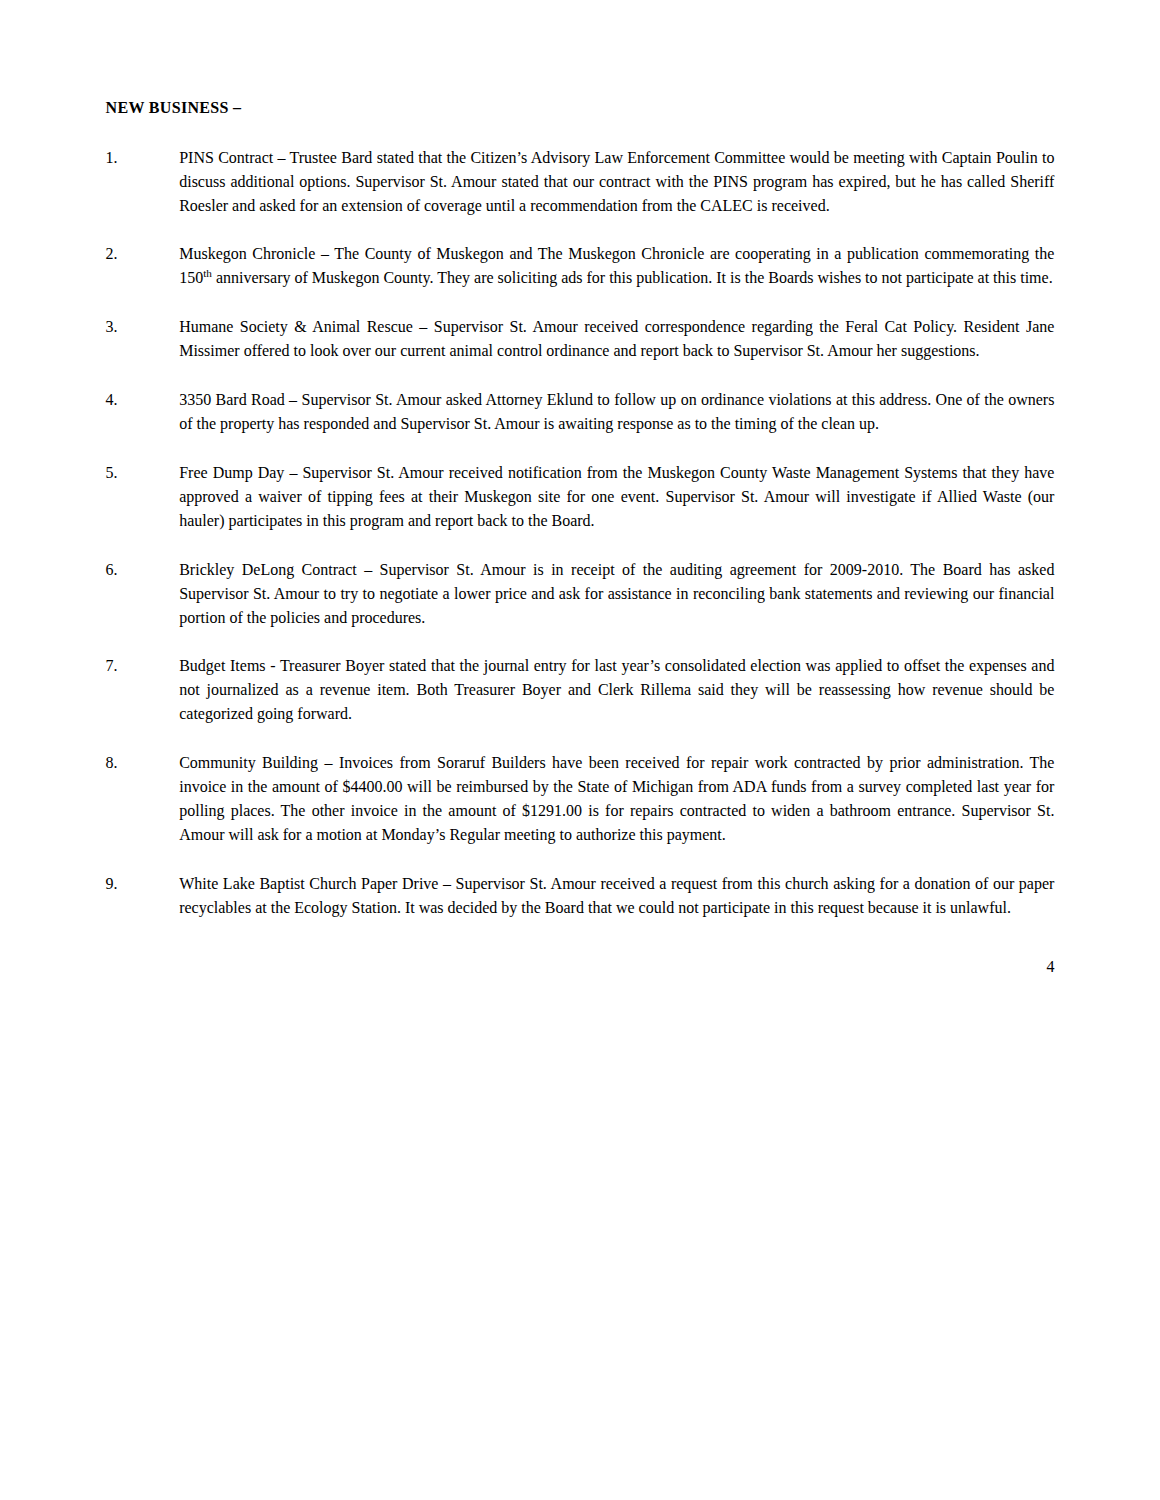NEW BUSINESS –
PINS Contract – Trustee Bard stated that the Citizen’s Advisory Law Enforcement Committee would be meeting with Captain Poulin to discuss additional options. Supervisor St. Amour stated that our contract with the PINS program has expired, but he has called Sheriff Roesler and asked for an extension of coverage until a recommendation from the CALEC is received.
Muskegon Chronicle – The County of Muskegon and The Muskegon Chronicle are cooperating in a publication commemorating the 150th anniversary of Muskegon County. They are soliciting ads for this publication. It is the Boards wishes to not participate at this time.
Humane Society & Animal Rescue – Supervisor St. Amour received correspondence regarding the Feral Cat Policy. Resident Jane Missimer offered to look over our current animal control ordinance and report back to Supervisor St. Amour her suggestions.
3350 Bard Road – Supervisor St. Amour asked Attorney Eklund to follow up on ordinance violations at this address. One of the owners of the property has responded and Supervisor St. Amour is awaiting response as to the timing of the clean up.
Free Dump Day – Supervisor St. Amour received notification from the Muskegon County Waste Management Systems that they have approved a waiver of tipping fees at their Muskegon site for one event. Supervisor St. Amour will investigate if Allied Waste (our hauler) participates in this program and report back to the Board.
Brickley DeLong Contract – Supervisor St. Amour is in receipt of the auditing agreement for 2009-2010. The Board has asked Supervisor St. Amour to try to negotiate a lower price and ask for assistance in reconciling bank statements and reviewing our financial portion of the policies and procedures.
Budget Items - Treasurer Boyer stated that the journal entry for last year’s consolidated election was applied to offset the expenses and not journalized as a revenue item. Both Treasurer Boyer and Clerk Rillema said they will be reassessing how revenue should be categorized going forward.
Community Building – Invoices from Soraruf Builders have been received for repair work contracted by prior administration. The invoice in the amount of $4400.00 will be reimbursed by the State of Michigan from ADA funds from a survey completed last year for polling places. The other invoice in the amount of $1291.00 is for repairs contracted to widen a bathroom entrance. Supervisor St. Amour will ask for a motion at Monday’s Regular meeting to authorize this payment.
White Lake Baptist Church Paper Drive – Supervisor St. Amour received a request from this church asking for a donation of our paper recyclables at the Ecology Station. It was decided by the Board that we could not participate in this request because it is unlawful.
4